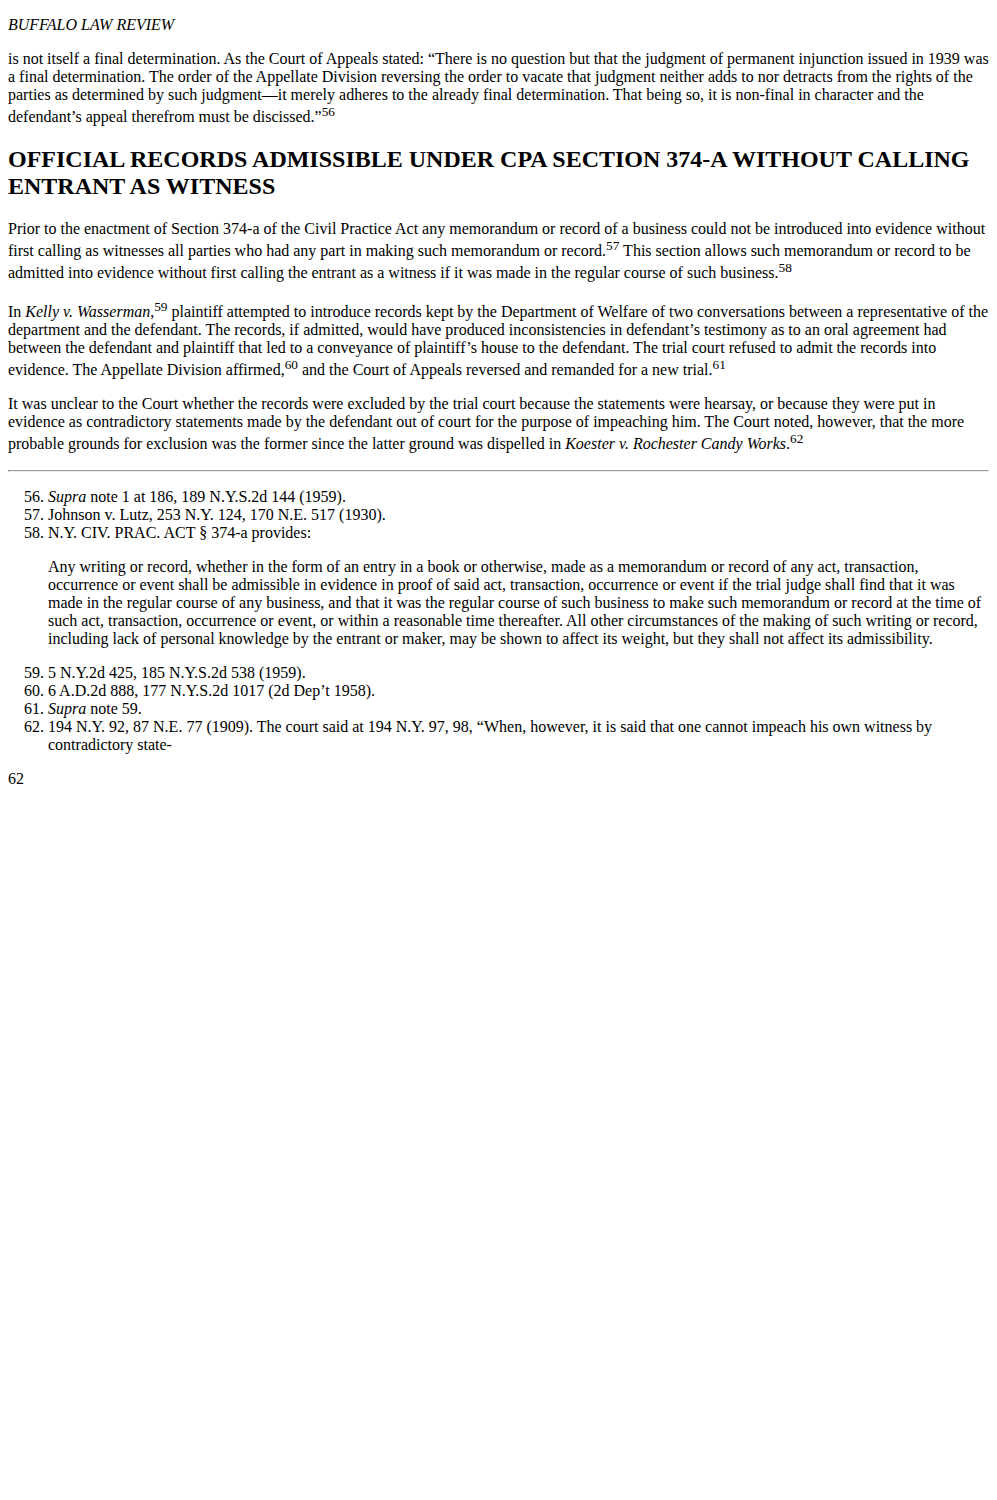BUFFALO LAW REVIEW
is not itself a final determination. As the Court of Appeals stated: “There is no question but that the judgment of permanent injunction issued in 1939 was a final determination. The order of the Appellate Division reversing the order to vacate that judgment neither adds to nor detracts from the rights of the parties as determined by such judgment—it merely adheres to the already final determination. That being so, it is non-final in character and the defendant’s appeal therefrom must be discissed.”56
OFFICIAL RECORDS ADMISSIBLE UNDER CPA SECTION 374-A WITHOUT CALLING ENTRANT AS WITNESS
Prior to the enactment of Section 374-a of the Civil Practice Act any memorandum or record of a business could not be introduced into evidence without first calling as witnesses all parties who had any part in making such memorandum or record.57 This section allows such memorandum or record to be admitted into evidence without first calling the entrant as a witness if it was made in the regular course of such business.58
In Kelly v. Wasserman,59 plaintiff attempted to introduce records kept by the Department of Welfare of two conversations between a representative of the department and the defendant. The records, if admitted, would have produced inconsistencies in defendant’s testimony as to an oral agreement had between the defendant and plaintiff that led to a conveyance of plaintiff’s house to the defendant. The trial court refused to admit the records into evidence. The Appellate Division affirmed,60 and the Court of Appeals reversed and remanded for a new trial.61
It was unclear to the Court whether the records were excluded by the trial court because the statements were hearsay, or because they were put in evidence as contradictory statements made by the defendant out of court for the purpose of impeaching him. The Court noted, however, that the more probable grounds for exclusion was the former since the latter ground was dispelled in Koester v. Rochester Candy Works.62
Supra note 1 at 186, 189 N.Y.S.2d 144 (1959).
Johnson v. Lutz, 253 N.Y. 124, 170 N.E. 517 (1930).
N.Y. CIV. PRAC. ACT § 374-a provides:
Any writing or record, whether in the form of an entry in a book or otherwise, made as a memorandum or record of any act, transaction, occurrence or event shall be admissible in evidence in proof of said act, transaction, occurrence or event if the trial judge shall find that it was made in the regular course of any business, and that it was the regular course of such business to make such memorandum or record at the time of such act, transaction, occurrence or event, or within a reasonable time thereafter. All other circumstances of the making of such writing or record, including lack of personal knowledge by the entrant or maker, may be shown to affect its weight, but they shall not affect its admissibility.
5 N.Y.2d 425, 185 N.Y.S.2d 538 (1959).
6 A.D.2d 888, 177 N.Y.S.2d 1017 (2d Dep’t 1958).
Supra note 59.
194 N.Y. 92, 87 N.E. 77 (1909). The court said at 194 N.Y. 97, 98, “When, however, it is said that one cannot impeach his own witness by contradictory state-
62